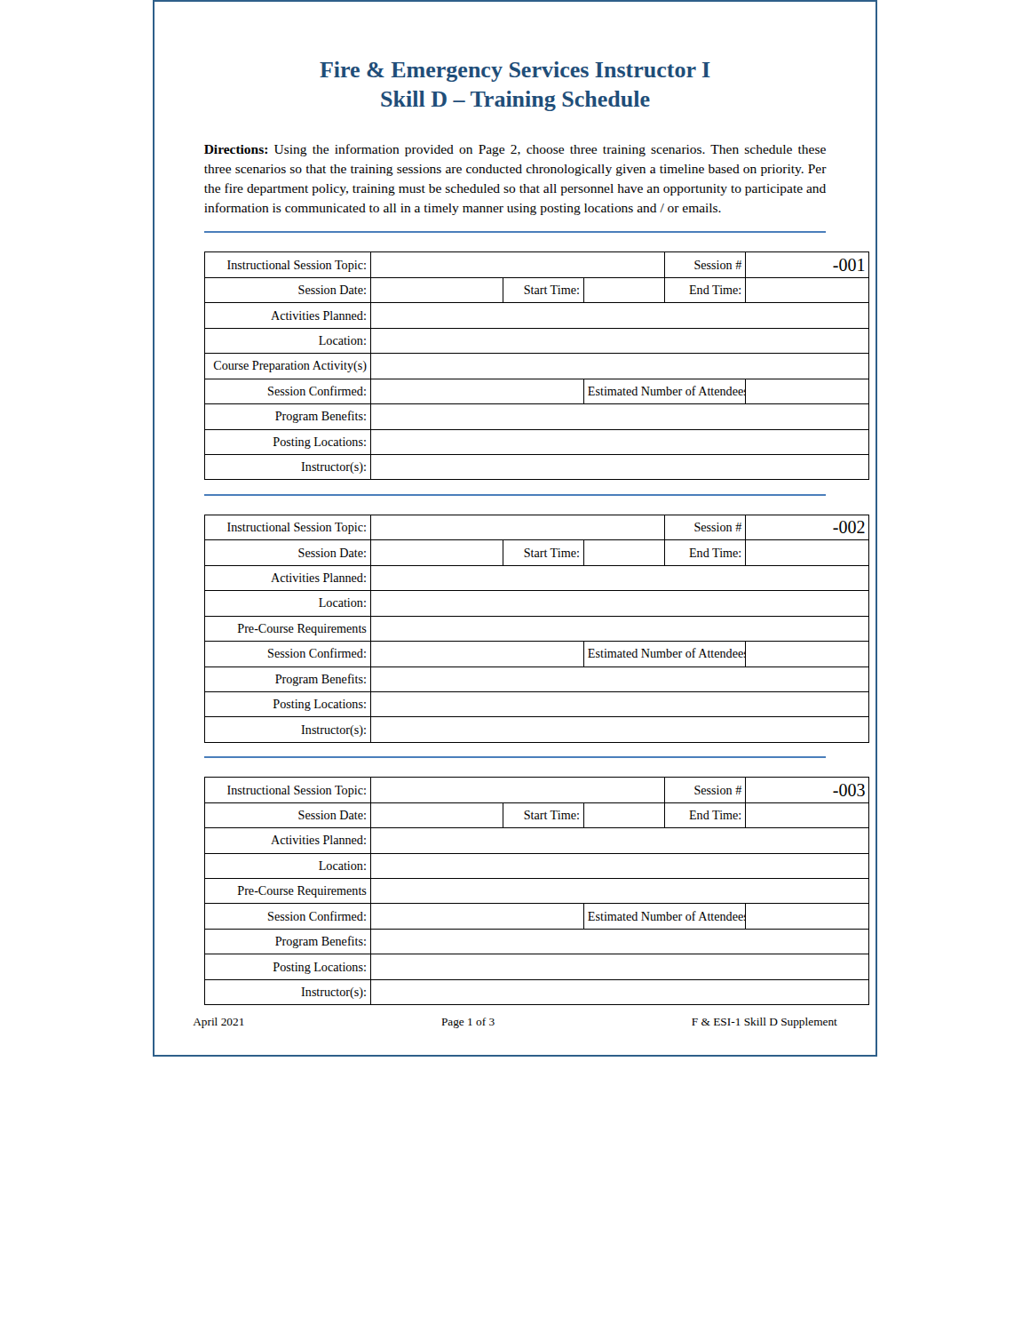Fire & Emergency Services Instructor ISkill D – Training Schedule
Directions: Using the information provided on Page 2, choose three training scenarios. Then schedule these three scenarios so that the training sessions are conducted chronologically given a timeline based on priority. Per the fire department policy, training must be scheduled so that all personnel have an opportunity to participate and information is communicated to all in a timely manner using posting locations and / or emails.
| Instructional Session Topic: | | Session # | -001 |
| Session Date: | | Start Time: | | End Time: | |
| Activities Planned: | |
| Location: | |
| Course Preparation Activity(s) | |
| Session Confirmed: | | Estimated Number of Attendees: | |
| Program Benefits: | |
| Posting Locations: | |
| Instructor(s): | |
| Instructional Session Topic: | | Session # | -002 |
| Session Date: | | Start Time: | | End Time: | |
| Activities Planned: | |
| Location: | |
| Pre-Course Requirements | |
| Session Confirmed: | | Estimated Number of Attendees: | |
| Program Benefits: | |
| Posting Locations: | |
| Instructor(s): | |
| Instructional Session Topic: | | Session # | -003 |
| Session Date: | | Start Time: | | End Time: | |
| Activities Planned: | |
| Location: | |
| Pre-Course Requirements | |
| Session Confirmed: | | Estimated Number of Attendees: | |
| Program Benefits: | |
| Posting Locations: | |
| Instructor(s): | |
April 2021 Page 1 of 3 F & ESI-1 Skill D Supplement